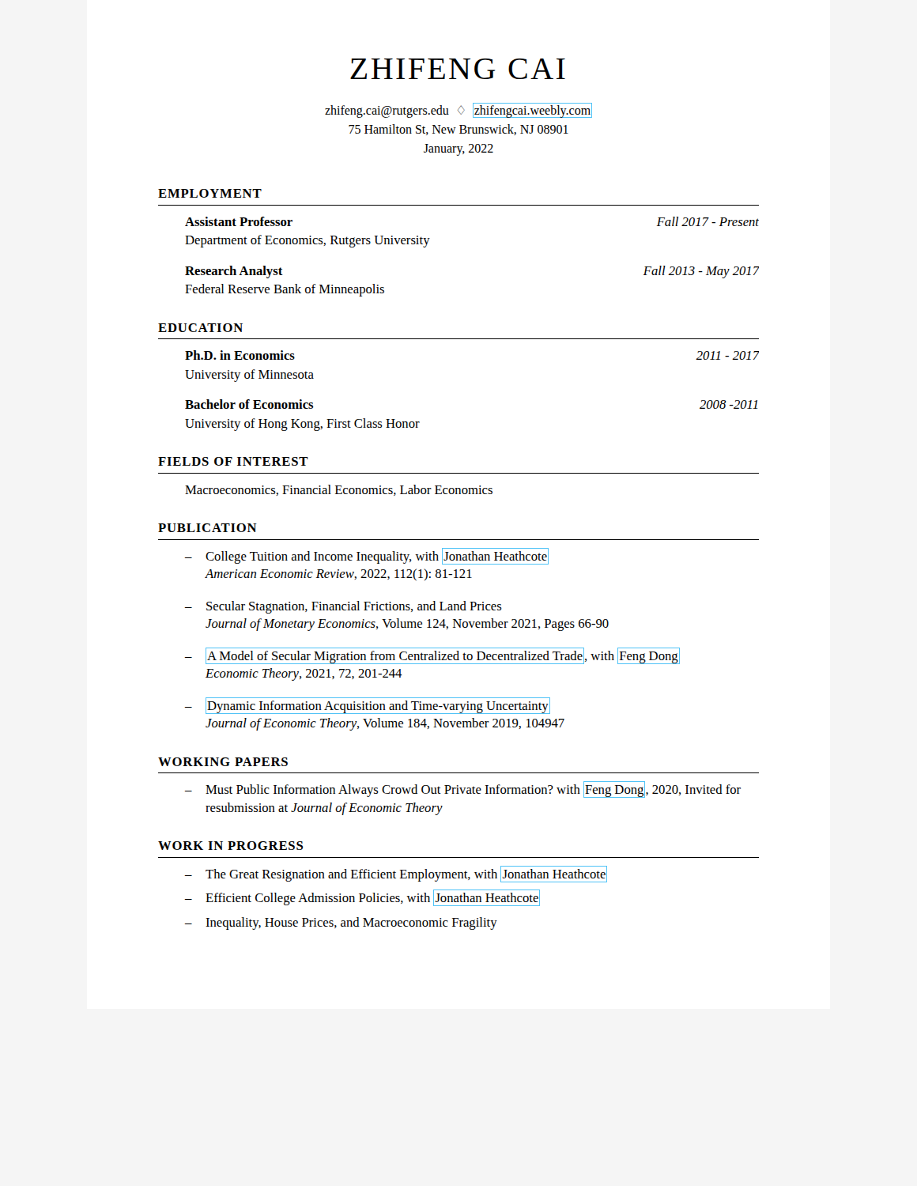ZHIFENG CAI
zhifeng.cai@rutgers.edu ♢ zhifengcai.weebly.com
75 Hamilton St, New Brunswick, NJ 08901
January, 2022
EMPLOYMENT
Assistant Professor Fall 2017 - Present
Department of Economics, Rutgers University
Research Analyst Fall 2013 - May 2017
Federal Reserve Bank of Minneapolis
EDUCATION
Ph.D. in Economics 2011 - 2017
University of Minnesota
Bachelor of Economics 2008 -2011
University of Hong Kong, First Class Honor
FIELDS OF INTEREST
Macroeconomics, Financial Economics, Labor Economics
PUBLICATION
College Tuition and Income Inequality, with Jonathan Heathcote
American Economic Review, 2022, 112(1): 81-121
Secular Stagnation, Financial Frictions, and Land Prices
Journal of Monetary Economics, Volume 124, November 2021, Pages 66-90
A Model of Secular Migration from Centralized to Decentralized Trade, with Feng Dong
Economic Theory, 2021, 72, 201-244
Dynamic Information Acquisition and Time-varying Uncertainty
Journal of Economic Theory, Volume 184, November 2019, 104947
WORKING PAPERS
Must Public Information Always Crowd Out Private Information? with Feng Dong, 2020, Invited for resubmission at Journal of Economic Theory
WORK IN PROGRESS
The Great Resignation and Efficient Employment, with Jonathan Heathcote
Efficient College Admission Policies, with Jonathan Heathcote
Inequality, House Prices, and Macroeconomic Fragility